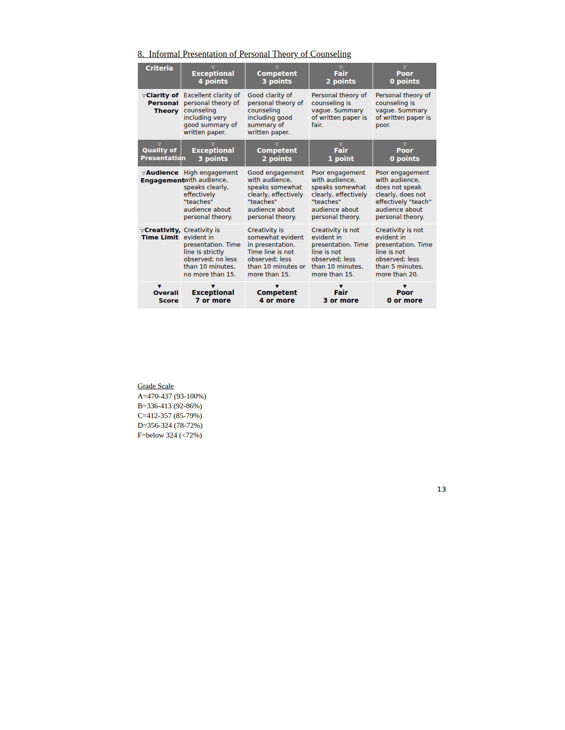8. Informal Presentation of Personal Theory of Counseling
| Criteria | ▽ Exceptional 4 points | ▽ Competent 3 points | ▽ Fair 2 points | ▽ Poor 0 points |
| ▽ Clarity of Personal Theory | Excellent clarity of personal theory of counseling including very good summary of written paper. | Good clarity of personal theory of counseling including good summary of written paper. | Personal theory of counseling is vague. Summary of written paper is fair. | Personal theory of counseling is vague. Summary of written paper is poor. |
| ▽ Quality of Presentation | ▽ Exceptional 3 points | ▽ Competent 2 points | ▽ Fair 1 point | ▽ Poor 0 points |
| ▽ Audience Engagement | High engagement with audience, speaks clearly, effectively "teaches" audience about personal theory. | Good engagement with audience, speaks somewhat clearly, effectively "teaches" audience about personal theory. | Poor engagement with audience, speaks somewhat clearly, effectively "teaches" audience about personal theory. | Poor engagement with audience, does not speak clearly, does not effectively "teach" audience about personal theory. |
| ▽ Creativity, Time Limit | Creativity is evident in presentation. Time line is strictly observed; no less than 10 minutes, no more than 15. | Creativity is somewhat evident in presentation. Time line is not observed; less than 10 minutes or more than 15. | Creativity is not evident in presentation. Time line is not observed; less than 10 minutes, more than 15. | Creativity is not evident in presentation. Time line is not observed; less than 5 minutes, more than 20. |
| ▼ Overall Score | ▼ Exceptional 7 or more | ▼ Competent 4 or more | ▼ Fair 3 or more | ▼ Poor 0 or more |
Grade Scale
A=470-437 (93-100%)
B=336-413 (92-86%)
C=412-357 (85-79%)
D=356-324 (78-72%)
F=below 324 (<72%)
13